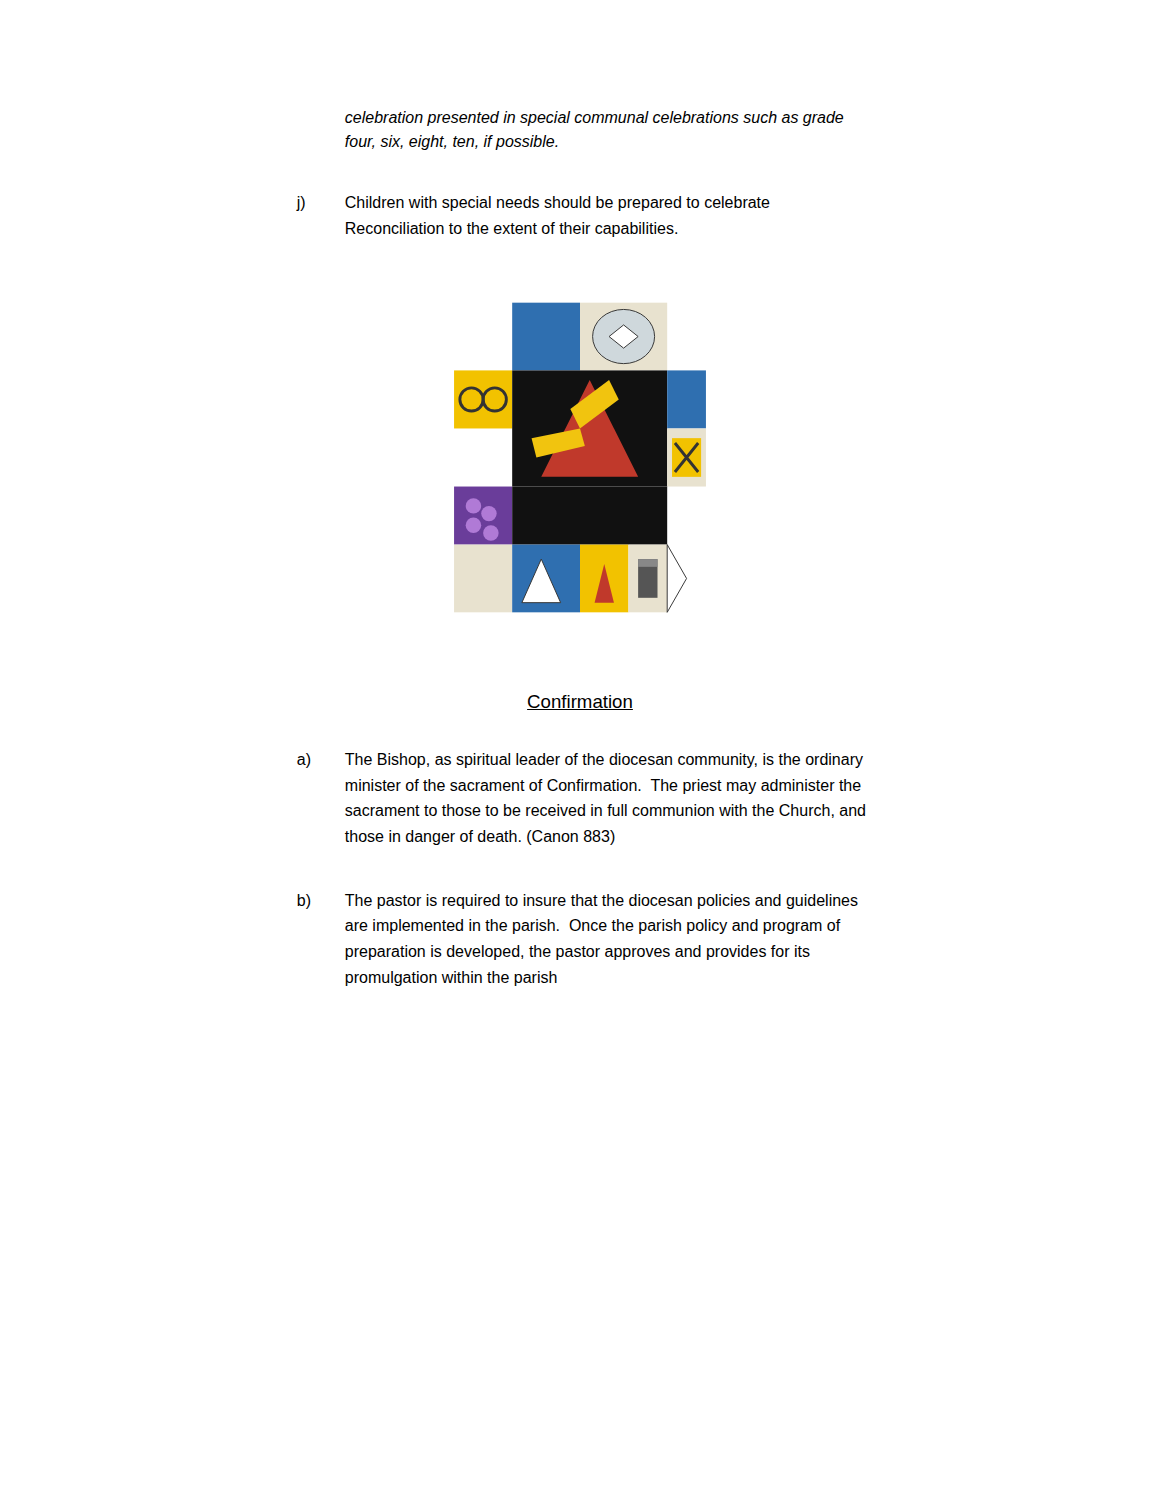celebration presented in special communal celebrations such as grade four, six, eight, ten, if possible.
j) Children with special needs should be prepared to celebrate Reconciliation to the extent of their capabilities.
Confirmation
a) The Bishop, as spiritual leader of the diocesan community, is the ordinary minister of the sacrament of Confirmation. The priest may administer the sacrament to those to be received in full communion with the Church, and those in danger of death. (Canon 883)
b) The pastor is required to insure that the diocesan policies and guidelines are implemented in the parish. Once the parish policy and program of preparation is developed, the pastor approves and provides for its promulgation within the parish